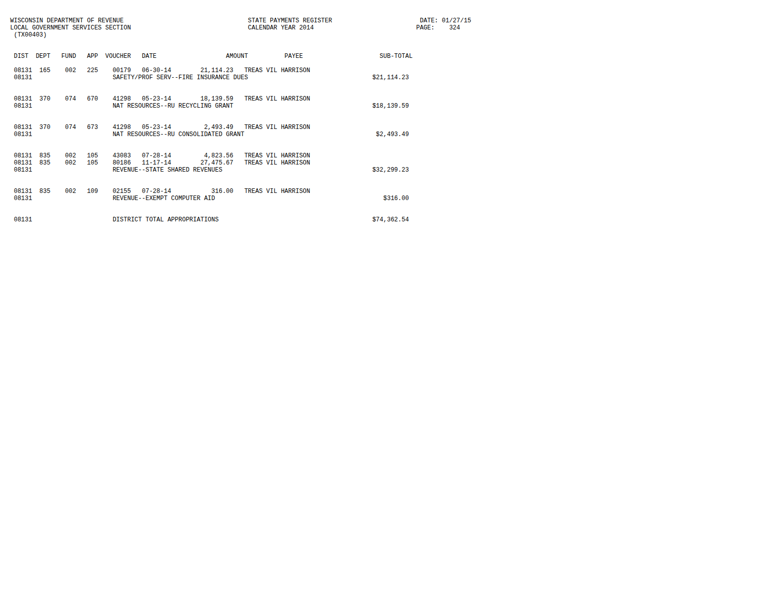WISCONSIN DEPARTMENT OF REVENUE STATE PAYMENTS REGISTER DATE: 01/27/15 LOCAL GOVERNMENT SERVICES SECTION CALENDAR YEAR 2014 PAGE: 324 (TX00403) DIST DEPT FUND APP VOUCHER DATE AMOUNT PAYEE SUB-TOTAL 08131 165 002 225 00179 06-30-14 21,114.23 TREAS VIL HARRISON 08131 SAFETY/PROF SERV--FIRE INSURANCE DUES $21,114.23 08131 370 074 670 41298 05-23-14 18,139.59 TREAS VIL HARRISON 08131 NAT RESOURCES--RU RECYCLING GRANT $18,139.59 08131 370 074 673 41298 05-23-14 2,493.49 TREAS VIL HARRISON 08131 NAT RESOURCES--RU CONSOLIDATED GRANT $2,493.49 08131 835 002 105 43083 07-28-14 4,823.56 TREAS VIL HARRISON 08131 835 002 105 80186 11-17-14 27,475.67 TREAS VIL HARRISON 08131 REVENUE--STATE SHARED REVENUES $32,299.23 08131 835 002 109 02155 07-28-14 316.00 TREAS VIL HARRISON 08131 REVENUE--EXEMPT COMPUTER AID $316.00 08131 DISTRICT TOTAL APPROPRIATIONS $74,362.54